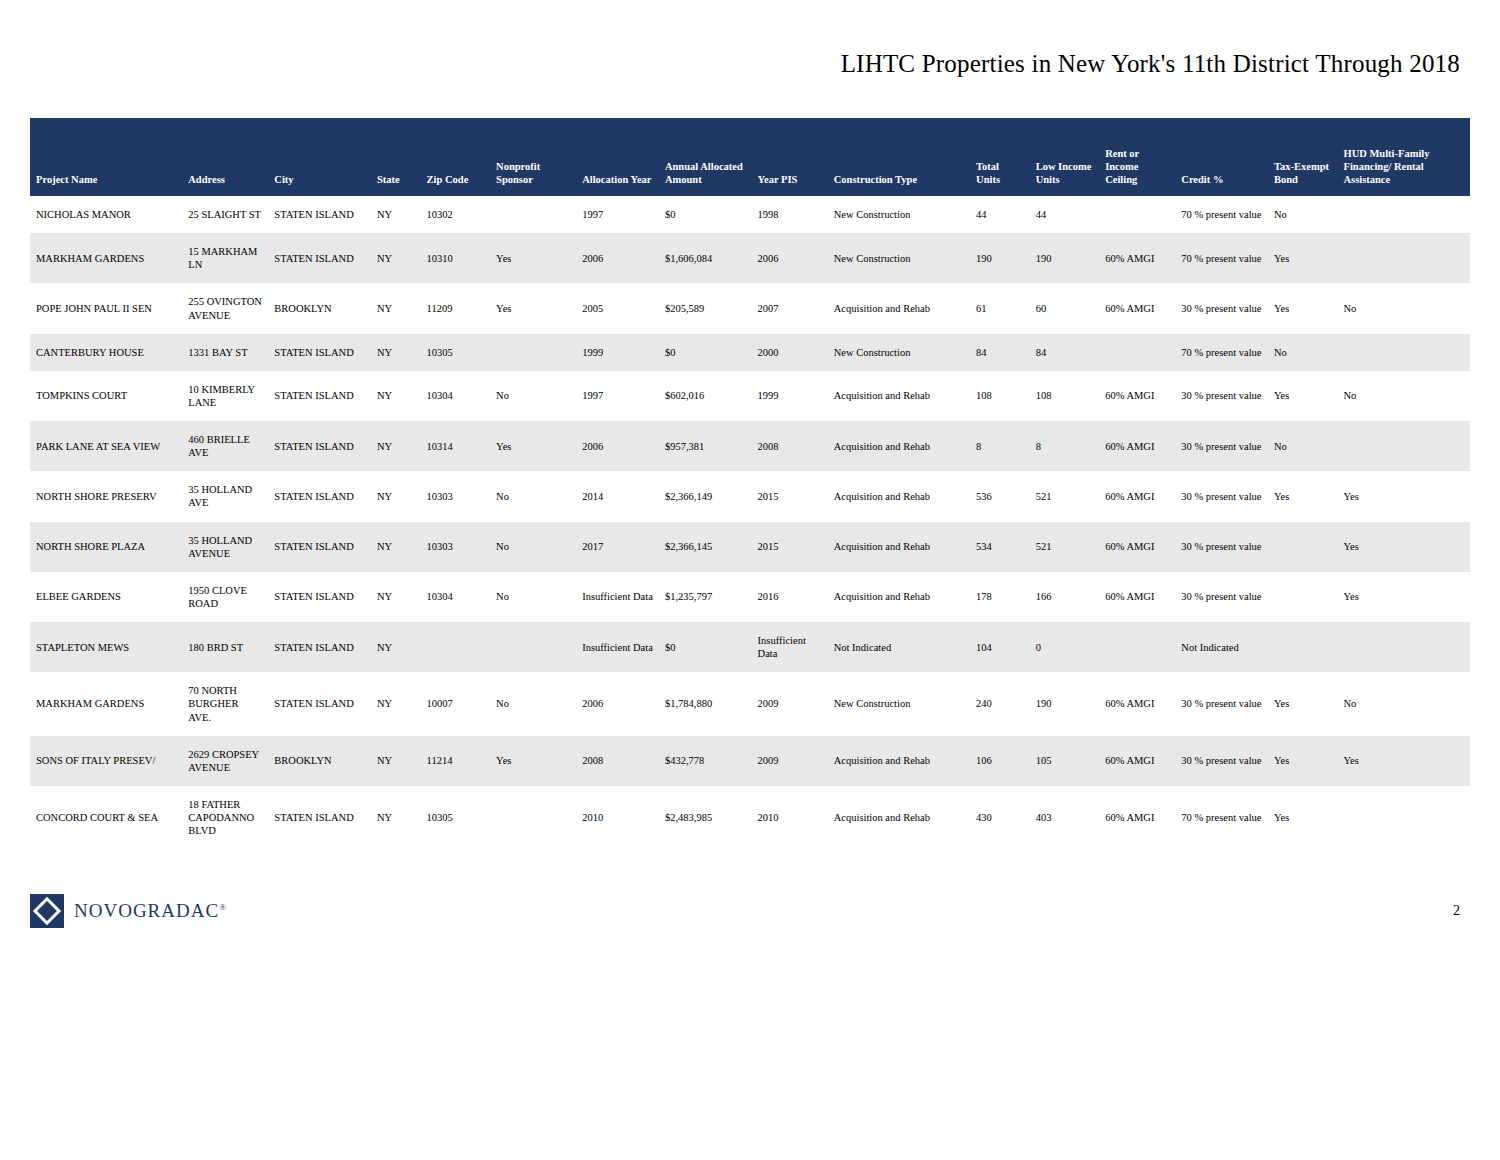LIHTC Properties in New York's 11th District Through 2018
| Project Name | Address | City | State | Zip Code | Nonprofit Sponsor | Allocation Year | Annual Allocated Amount | Year PIS | Construction Type | Total Units | Low Income Units | Rent or Income Ceiling | Credit % | Tax-Exempt Bond | HUD Multi-Family Financing/ Rental Assistance |
| --- | --- | --- | --- | --- | --- | --- | --- | --- | --- | --- | --- | --- | --- | --- | --- |
| NICHOLAS MANOR | 25 SLAIGHT ST | STATEN ISLAND | NY | 10302 | | 1997 | $0 | 1998 | New Construction | 44 | 44 | | 70 % present value | No | |
| MARKHAM GARDENS | 15 MARKHAM LN | STATEN ISLAND | NY | 10310 | Yes | 2006 | $1,606,084 | 2006 | New Construction | 190 | 190 | 60% AMGI | 70 % present value | Yes | |
| POPE JOHN PAUL II SEN | 255 OVINGTON AVENUE | BROOKLYN | NY | 11209 | Yes | 2005 | $205,589 | 2007 | Acquisition and Rehab | 61 | 60 | 60% AMGI | 30 % present value | Yes | No |
| CANTERBURY HOUSE | 1331 BAY ST | STATEN ISLAND | NY | 10305 | | 1999 | $0 | 2000 | New Construction | 84 | 84 | | 70 % present value | No | |
| TOMPKINS COURT | 10 KIMBERLY LANE | STATEN ISLAND | NY | 10304 | No | 1997 | $602,016 | 1999 | Acquisition and Rehab | 108 | 108 | 60% AMGI | 30 % present value | Yes | No |
| PARK LANE AT SEA VIEW | 460 BRIELLE AVE | STATEN ISLAND | NY | 10314 | Yes | 2006 | $957,381 | 2008 | Acquisition and Rehab | 8 | 8 | 60% AMGI | 30 % present value | No | |
| NORTH SHORE PRESERV | 35 HOLLAND AVE | STATEN ISLAND | NY | 10303 | No | 2014 | $2,366,149 | 2015 | Acquisition and Rehab | 536 | 521 | 60% AMGI | 30 % present value | Yes | Yes |
| NORTH SHORE PLAZA | 35 HOLLAND AVENUE | STATEN ISLAND | NY | 10303 | No | 2017 | $2,366,145 | 2015 | Acquisition and Rehab | 534 | 521 | 60% AMGI | 30 % present value | | Yes |
| ELBEE GARDENS | 1950 CLOVE ROAD | STATEN ISLAND | NY | 10304 | No | Insufficient Data | $1,235,797 | 2016 | Acquisition and Rehab | 178 | 166 | 60% AMGI | 30 % present value | | Yes |
| STAPLETON MEWS | 180 BRD ST | STATEN ISLAND | NY | | | Insufficient Data | $0 | Insufficient Data | Not Indicated | 104 | 0 | | Not Indicated | | |
| MARKHAM GARDENS | 70 NORTH BURGHER AVE. | STATEN ISLAND | NY | 10007 | No | 2006 | $1,784,880 | 2009 | New Construction | 240 | 190 | 60% AMGI | 30 % present value | Yes | No |
| SONS OF ITALY PRESEV/ | 2629 CROPSEY AVENUE | BROOKLYN | NY | 11214 | Yes | 2008 | $432,778 | 2009 | Acquisition and Rehab | 106 | 105 | 60% AMGI | 30 % present value | Yes | Yes |
| CONCORD COURT & SEA | 18 FATHER CAPODANNO BLVD | STATEN ISLAND | NY | 10305 | | 2010 | $2,483,985 | 2010 | Acquisition and Rehab | 430 | 403 | 60% AMGI | 70 % present value | Yes | |
NOVOGRADAC®
2